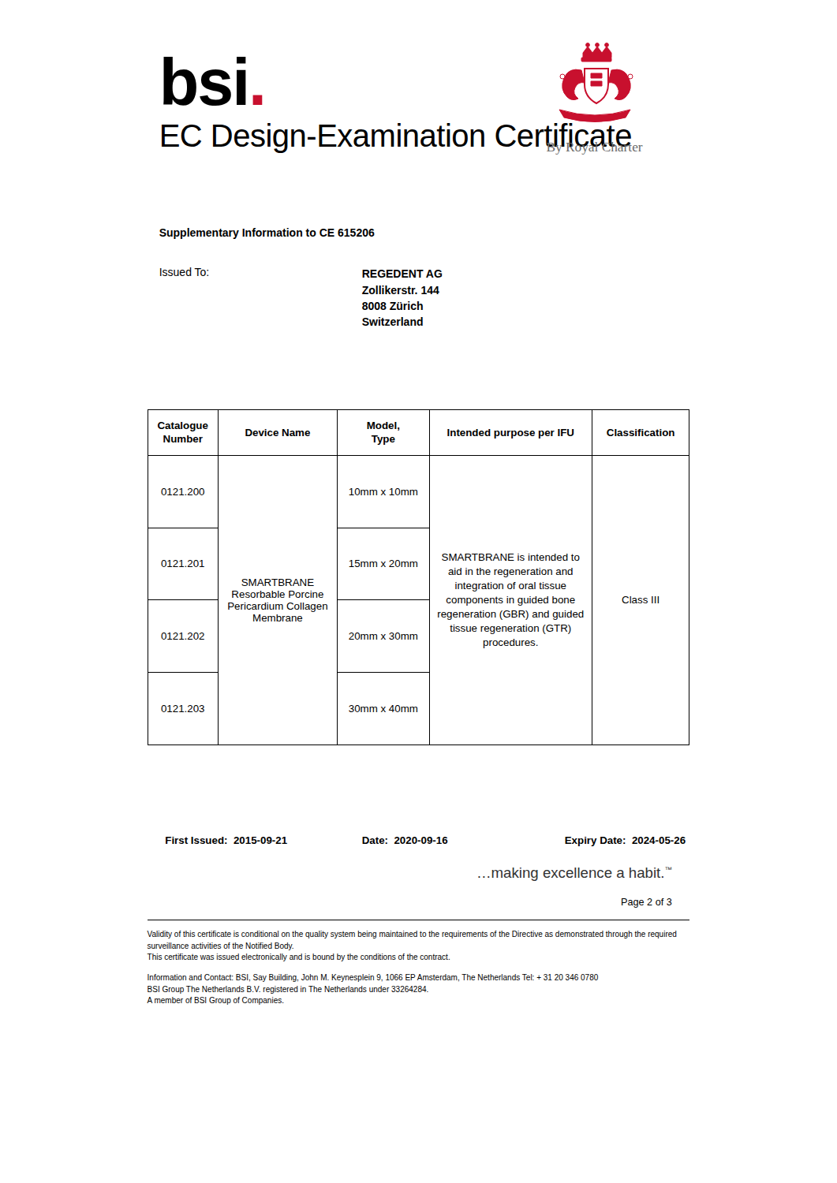bsi.
By Royal Charter
EC Design-Examination Certificate
Supplementary Information to CE 615206
Issued To: REGEDENT AG
Zollikerstr. 144
8008 Zürich
Switzerland
| Catalogue Number | Device Name | Model, Type | Intended purpose per IFU | Classification |
| --- | --- | --- | --- | --- |
| 0121.200 | SMARTBRANE Resorbable Porcine Pericardium Collagen Membrane | 10mm x 10mm | SMARTBRANE is intended to aid in the regeneration and integration of oral tissue components in guided bone regeneration (GBR) and guided tissue regeneration (GTR) procedures. | Class III |
| 0121.201 | 15mm x 20mm |
| 0121.202 | 20mm x 30mm |
| 0121.203 | 30mm x 40mm |
First Issued: 2015-09-21 Date: 2020-09-16 Expiry Date: 2024-05-26
…making excellence a habit.™
Page 2 of 3
Validity of this certificate is conditional on the quality system being maintained to the requirements of the Directive as demonstrated through the required surveillance activities of the Notified Body.
This certificate was issued electronically and is bound by the conditions of the contract.
Information and Contact: BSI, Say Building, John M. Keynesplein 9, 1066 EP Amsterdam, The Netherlands Tel: + 31 20 346 0780
BSI Group The Netherlands B.V. registered in The Netherlands under 33264284.
A member of BSI Group of Companies.